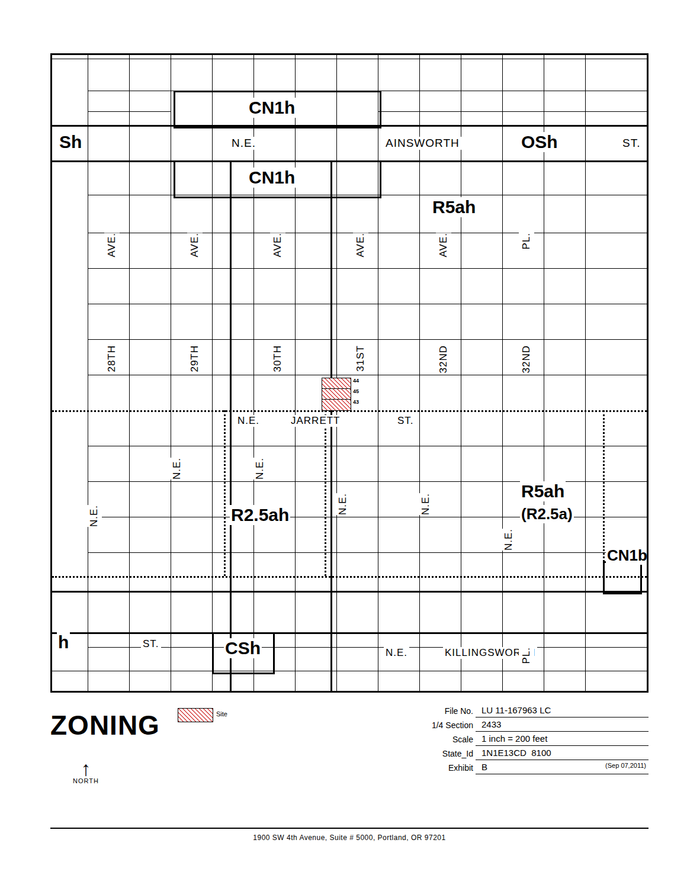N.E.
AINSWORTH
ST.
N.E.
JARRETT
ST.
N.E.
KILLINGSWORTH
ST.
AVE.
28TH
AVE.
29TH
AVE.
30TH
AVE.
31ST
AVE.
32ND
PL.
32ND
N.E.
N.E.
N.E.
N.E.
N.E.
N.E.
PL.
CN1h
CN1h
Sh
OSh
R5ah
R2.5ah
R5ah
(R2.5a)
CN1b
CSh
h
44
45
43
ZONING
Site
↑
NORTH
| File No. | LU 11-167963 LC |
| 1/4 Section | 2433 |
| Scale | 1 inch = 200 feet |
| State_Id | 1N1E13CD 8100 |
| Exhibit | B (Sep 07,2011) |
1900 SW 4th Avenue, Suite # 5000, Portland, OR 97201